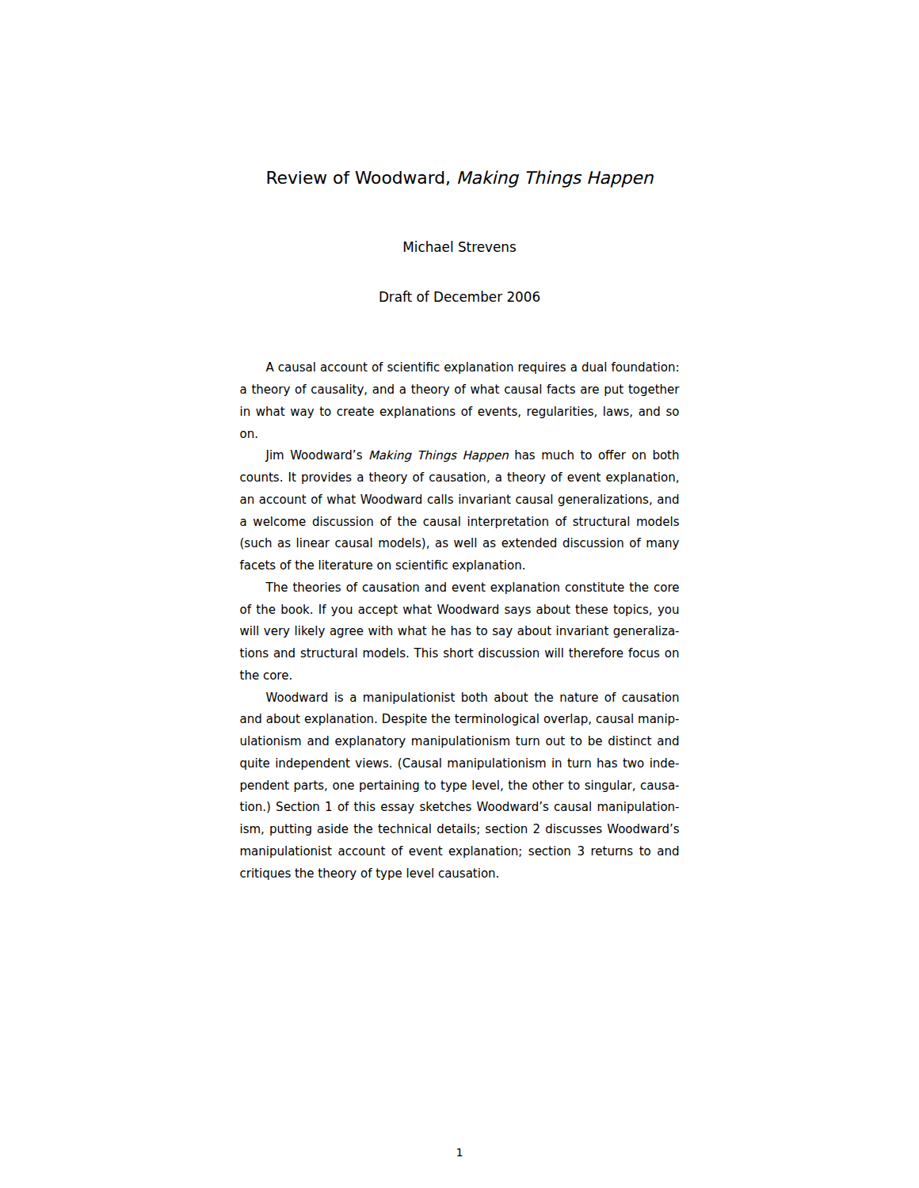Review of Woodward, Making Things Happen
Michael Strevens
Draft of December 2006
A causal account of scientific explanation requires a dual foundation: a theory of causality, and a theory of what causal facts are put together in what way to create explanations of events, regularities, laws, and so on.
Jim Woodward’s Making Things Happen has much to offer on both counts. It provides a theory of causation, a theory of event explanation, an account of what Woodward calls invariant causal generalizations, and a welcome discussion of the causal interpretation of structural models (such as linear causal models), as well as extended discussion of many facets of the literature on scientific explanation.
The theories of causation and event explanation constitute the core of the book. If you accept what Woodward says about these topics, you will very likely agree with what he has to say about invariant generalizations and structural models. This short discussion will therefore focus on the core.
Woodward is a manipulationist both about the nature of causation and about explanation. Despite the terminological overlap, causal manipulationism and explanatory manipulationism turn out to be distinct and quite independent views. (Causal manipulationism in turn has two independent parts, one pertaining to type level, the other to singular, causation.) Section 1 of this essay sketches Woodward’s causal manipulationism, putting aside the technical details; section 2 discusses Woodward’s manipulationist account of event explanation; section 3 returns to and critiques the theory of type level causation.
1